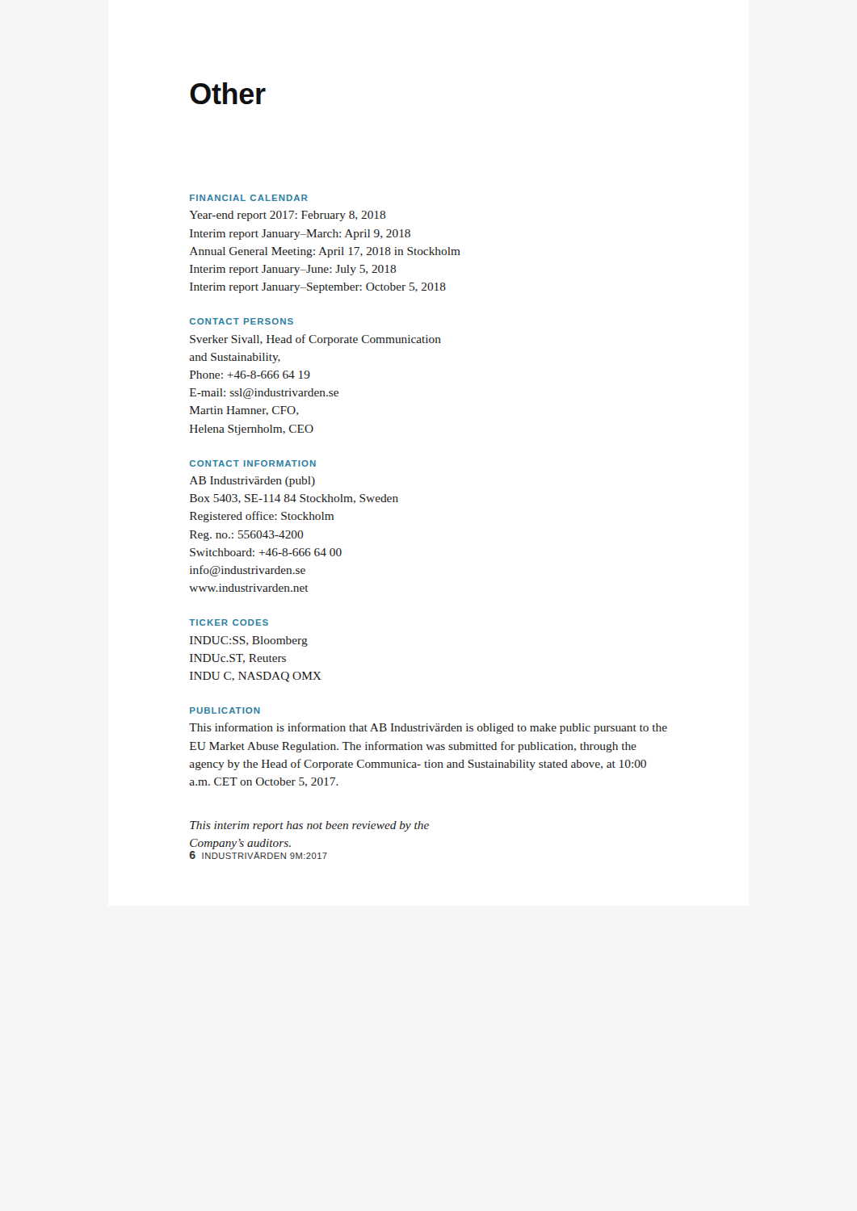Other
Financial calendar
Year-end report 2017: February 8, 2018
Interim report January–March: April 9, 2018
Annual General Meeting: April 17, 2018 in Stockholm
Interim report January–June: July 5, 2018
Interim report January–September: October 5, 2018
Contact persons
Sverker Sivall, Head of Corporate Communication
and Sustainability,
Phone: +46-8-666 64 19
E-mail: ssl@industrivarden.se
Martin Hamner, CFO,
Helena Stjernholm, CEO
Contact information
AB Industrivärden (publ)
Box 5403, SE-114 84 Stockholm, Sweden
Registered office: Stockholm
Reg. no.: 556043-4200
Switchboard: +46-8-666 64 00
info@industrivarden.se
www.industrivarden.net
Ticker codes
INDUC:SS, Bloomberg
INDUc.ST, Reuters
INDU C, NASDAQ OMX
Publication
This information is information that AB Industrivärden is obliged to make public pursuant to the EU Market Abuse Regulation. The information was submitted for publication, through the agency by the Head of Corporate Communica- tion and Sustainability stated above, at 10:00 a.m. CET on October 5, 2017.
This interim report has not been reviewed by the
Company’s auditors.
6 INDUSTRIVÄRDEN 9M:2017